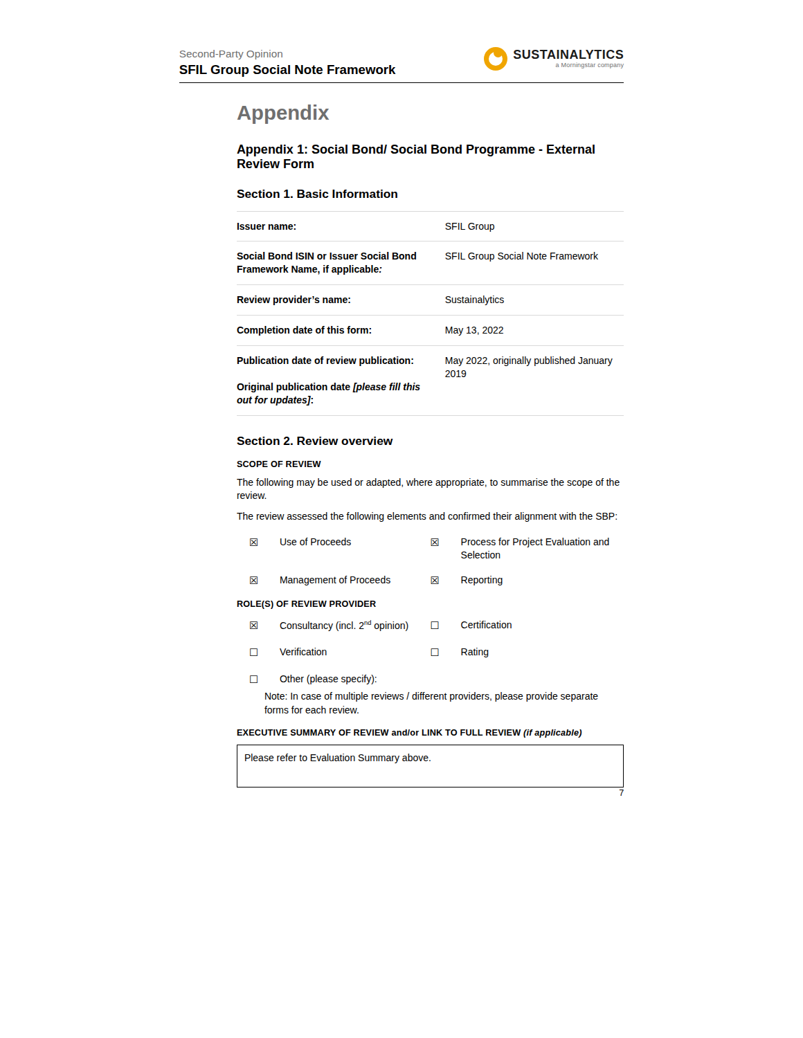Second-Party Opinion
SFIL Group Social Note Framework
SUSTAINALYTICS
a Morningstar company
Appendix
Appendix 1: Social Bond/ Social Bond Programme - External Review Form
Section 1. Basic Information
| Issuer name: | SFIL Group |
| Social Bond ISIN or Issuer Social Bond Framework Name, if applicable : | SFIL Group Social Note Framework |
| Review provider’s name: | Sustainalytics |
| Completion date of this form: | May 13, 2022 |
| Publication date of review publication: Original publication date [please fill this out for updates] : | May 2022, originally published January 2019 |
Section 2. Review overview
SCOPE OF REVIEW
The following may be used or adapted, where appropriate, to summarise the scope of the review.
The review assessed the following elements and confirmed their alignment with the SBP:
☒ Use of Proceeds
☒ Process for Project Evaluation and Selection
☒ Management of Proceeds
☒ Reporting
ROLE(S) OF REVIEW PROVIDER
☒ Consultancy (incl. 2nd opinion)
☐ Certification
☐ Verification
☐ Rating
☐ Other (please specify):
Note: In case of multiple reviews / different providers, please provide separate forms for each review.
EXECUTIVE SUMMARY OF REVIEW and/or LINK TO FULL REVIEW (if applicable)
Please refer to Evaluation Summary above.
7